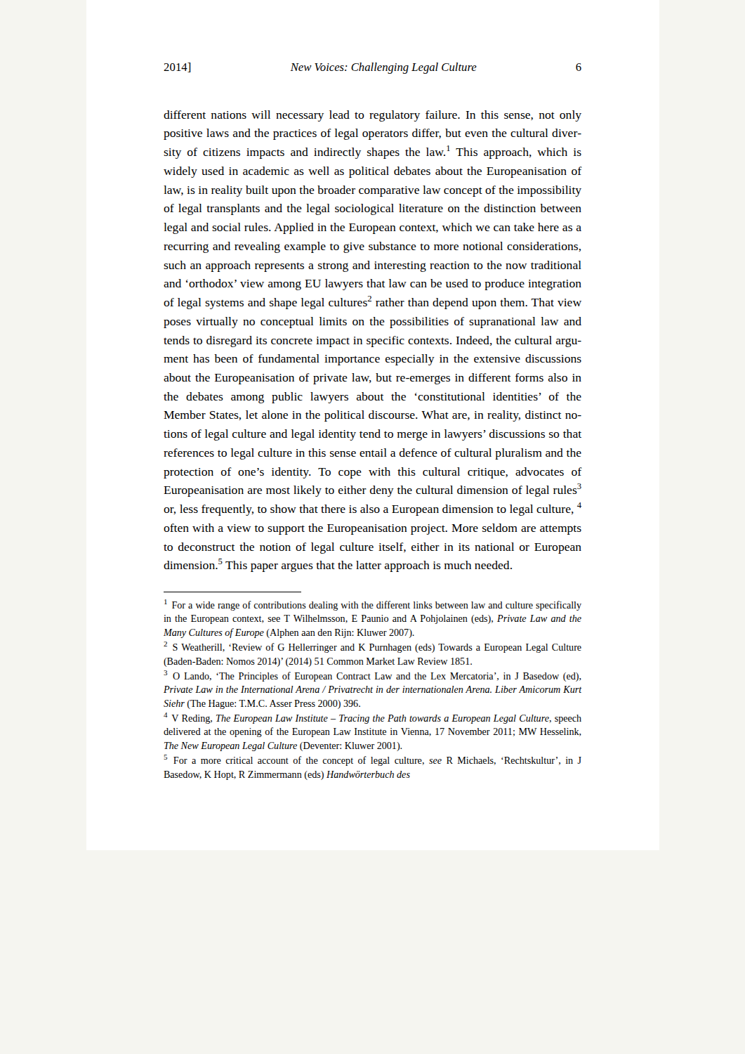2014] New Voices: Challenging Legal Culture 6
different nations will necessary lead to regulatory failure. In this sense, not only positive laws and the practices of legal operators differ, but even the cultural diversity of citizens impacts and indirectly shapes the law.1 This approach, which is widely used in academic as well as political debates about the Europeanisation of law, is in reality built upon the broader comparative law concept of the impossibility of legal transplants and the legal sociological literature on the distinction between legal and social rules. Applied in the European context, which we can take here as a recurring and revealing example to give substance to more notional considerations, such an approach represents a strong and interesting reaction to the now traditional and ‘orthodox’ view among EU lawyers that law can be used to produce integration of legal systems and shape legal cultures2 rather than depend upon them. That view poses virtually no conceptual limits on the possibilities of supranational law and tends to disregard its concrete impact in specific contexts. Indeed, the cultural argument has been of fundamental importance especially in the extensive discussions about the Europeanisation of private law, but re-emerges in different forms also in the debates among public lawyers about the ‘constitutional identities’ of the Member States, let alone in the political discourse. What are, in reality, distinct notions of legal culture and legal identity tend to merge in lawyers’ discussions so that references to legal culture in this sense entail a defence of cultural pluralism and the protection of one’s identity. To cope with this cultural critique, advocates of Europeanisation are most likely to either deny the cultural dimension of legal rules3 or, less frequently, to show that there is also a European dimension to legal culture, 4 often with a view to support the Europeanisation project. More seldom are attempts to deconstruct the notion of legal culture itself, either in its national or European dimension.5 This paper argues that the latter approach is much needed.
1 For a wide range of contributions dealing with the different links between law and culture specifically in the European context, see T Wilhelmsson, E Paunio and A Pohjolainen (eds), Private Law and the Many Cultures of Europe (Alphen aan den Rijn: Kluwer 2007).
2 S Weatherill, ‘Review of G Hellerringer and K Purnhagen (eds) Towards a European Legal Culture (Baden-Baden: Nomos 2014)’ (2014) 51 Common Market Law Review 1851.
3 O Lando, ‘The Principles of European Contract Law and the Lex Mercatoria’, in J Basedow (ed), Private Law in the International Arena / Privatrecht in der internationalen Arena. Liber Amicorum Kurt Siehr (The Hague: T.M.C. Asser Press 2000) 396.
4 V Reding, The European Law Institute – Tracing the Path towards a European Legal Culture, speech delivered at the opening of the European Law Institute in Vienna, 17 November 2011; MW Hesselink, The New European Legal Culture (Deventer: Kluwer 2001).
5 For a more critical account of the concept of legal culture, see R Michaels, ‘Rechtskultur’, in J Basedow, K Hopt, R Zimmermann (eds) Handwörterbuch des